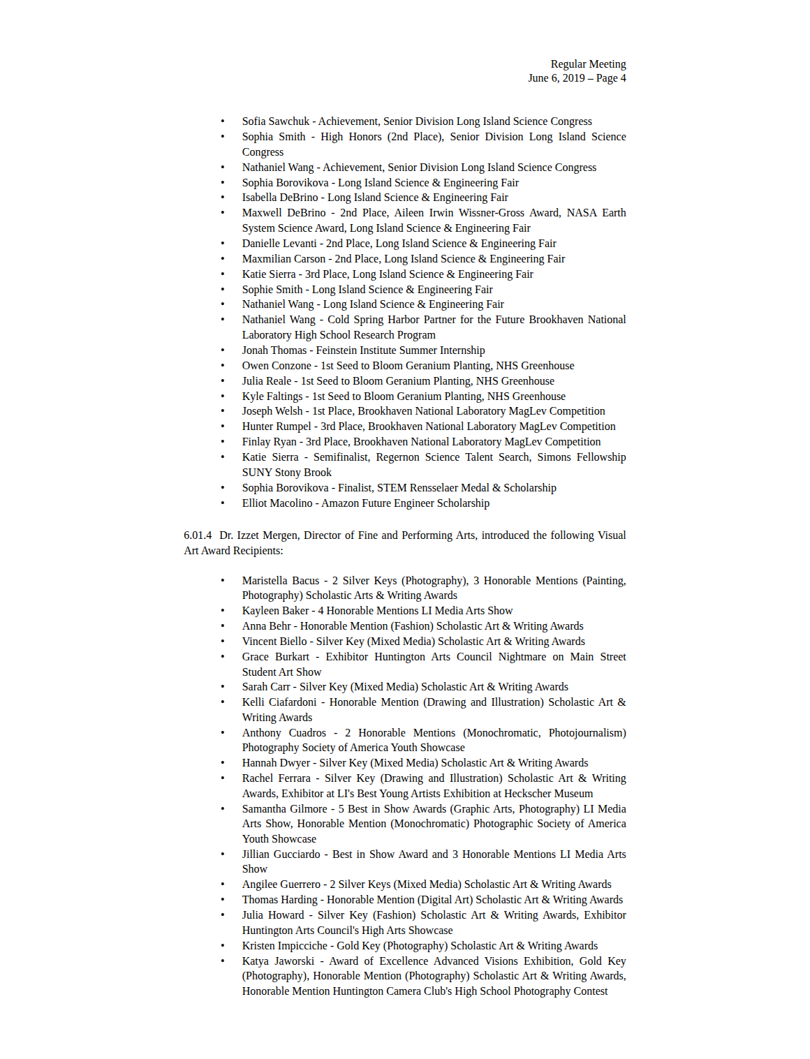Regular Meeting
June 6, 2019 – Page 4
Sofia Sawchuk - Achievement, Senior Division Long Island Science Congress
Sophia Smith - High Honors (2nd Place), Senior Division Long Island Science Congress
Nathaniel Wang - Achievement, Senior Division Long Island Science Congress
Sophia Borovikova - Long Island Science & Engineering Fair
Isabella DeBrino - Long Island Science & Engineering Fair
Maxwell DeBrino - 2nd Place, Aileen Irwin Wissner-Gross Award, NASA Earth System Science Award, Long Island Science & Engineering Fair
Danielle Levanti - 2nd Place, Long Island Science & Engineering Fair
Maxmilian Carson - 2nd Place, Long Island Science & Engineering Fair
Katie Sierra - 3rd Place, Long Island Science & Engineering Fair
Sophie Smith - Long Island Science & Engineering Fair
Nathaniel Wang - Long Island Science & Engineering Fair
Nathaniel Wang - Cold Spring Harbor Partner for the Future Brookhaven National Laboratory High School Research Program
Jonah Thomas - Feinstein Institute Summer Internship
Owen Conzone - 1st Seed to Bloom Geranium Planting, NHS Greenhouse
Julia Reale - 1st Seed to Bloom Geranium Planting, NHS Greenhouse
Kyle Faltings - 1st Seed to Bloom Geranium Planting, NHS Greenhouse
Joseph Welsh - 1st Place, Brookhaven National Laboratory MagLev Competition
Hunter Rumpel - 3rd Place, Brookhaven National Laboratory MagLev Competition
Finlay Ryan - 3rd Place, Brookhaven National Laboratory MagLev Competition
Katie Sierra - Semifinalist, Regernon Science Talent Search, Simons Fellowship SUNY Stony Brook
Sophia Borovikova - Finalist, STEM Rensselaer Medal & Scholarship
Elliot Macolino - Amazon Future Engineer Scholarship
6.01.4 Dr. Izzet Mergen, Director of Fine and Performing Arts, introduced the following Visual Art Award Recipients:
Maristella Bacus - 2 Silver Keys (Photography), 3 Honorable Mentions (Painting, Photography) Scholastic Arts & Writing Awards
Kayleen Baker - 4 Honorable Mentions LI Media Arts Show
Anna Behr - Honorable Mention (Fashion) Scholastic Art & Writing Awards
Vincent Biello - Silver Key (Mixed Media) Scholastic Art & Writing Awards
Grace Burkart - Exhibitor Huntington Arts Council Nightmare on Main Street Student Art Show
Sarah Carr - Silver Key (Mixed Media) Scholastic Art & Writing Awards
Kelli Ciafardoni - Honorable Mention (Drawing and Illustration) Scholastic Art & Writing Awards
Anthony Cuadros - 2 Honorable Mentions (Monochromatic, Photojournalism) Photography Society of America Youth Showcase
Hannah Dwyer - Silver Key (Mixed Media) Scholastic Art & Writing Awards
Rachel Ferrara - Silver Key (Drawing and Illustration) Scholastic Art & Writing Awards, Exhibitor at LI's Best Young Artists Exhibition at Heckscher Museum
Samantha Gilmore - 5 Best in Show Awards (Graphic Arts, Photography) LI Media Arts Show, Honorable Mention (Monochromatic) Photographic Society of America Youth Showcase
Jillian Gucciardo - Best in Show Award and 3 Honorable Mentions LI Media Arts Show
Angilee Guerrero - 2 Silver Keys (Mixed Media) Scholastic Art & Writing Awards
Thomas Harding - Honorable Mention (Digital Art) Scholastic Art & Writing Awards
Julia Howard - Silver Key (Fashion) Scholastic Art & Writing Awards, Exhibitor Huntington Arts Council's High Arts Showcase
Kristen Impicciche - Gold Key (Photography) Scholastic Art & Writing Awards
Katya Jaworski - Award of Excellence Advanced Visions Exhibition, Gold Key (Photography), Honorable Mention (Photography) Scholastic Art & Writing Awards, Honorable Mention Huntington Camera Club's High School Photography Contest